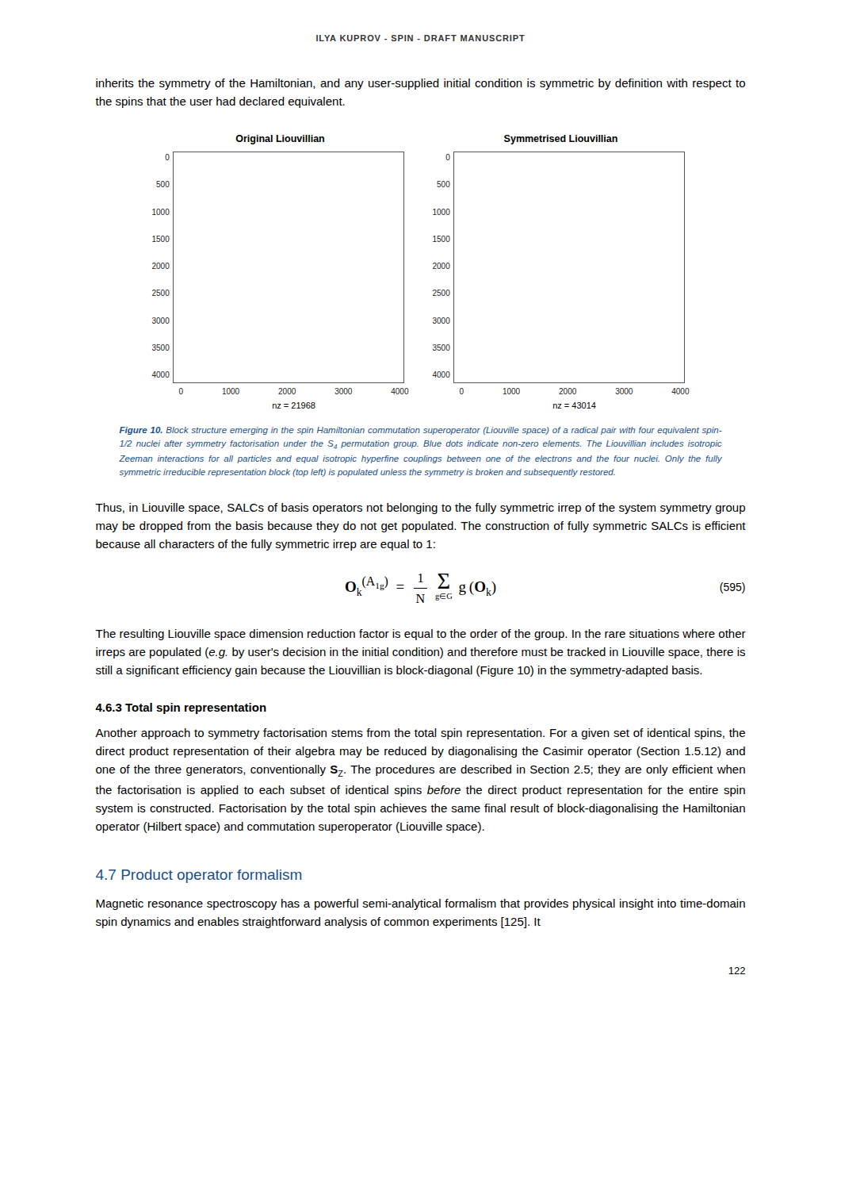ILYA KUPROV - SPIN - DRAFT MANUSCRIPT
inherits the symmetry of the Hamiltonian, and any user-supplied initial condition is symmetric by definition with respect to the spins that the user had declared equivalent.
Original Liouvillian
05001000150020002500300035004000
01000200030004000
nz = 21968
Symmetrised Liouvillian
05001000150020002500300035004000
01000200030004000
nz = 43014
Figure 10. Block structure emerging in the spin Hamiltonian commutation superoperator (Liouville space) of a radical pair with four equivalent spin-1/2 nuclei after symmetry factorisation under the S4 permutation group. Blue dots indicate non-zero elements. The Liouvillian includes isotropic Zeeman interactions for all particles and equal isotropic hyperfine couplings between one of the electrons and the four nuclei. Only the fully symmetric irreducible representation block (top left) is populated unless the symmetry is broken and subsequently restored.
Thus, in Liouville space, SALCs of basis operators not belonging to the fully symmetric irrep of the system symmetry group may be dropped from the basis because they do not get populated. The construction of fully symmetric SALCs is efficient because all characters of the fully symmetric irrep are equal to 1:
Ok(A1g) = 1 N Σg∈G g (Ok)
(595)
The resulting Liouville space dimension reduction factor is equal to the order of the group. In the rare situations where other irreps are populated (e.g. by user's decision in the initial condition) and therefore must be tracked in Liouville space, there is still a significant efficiency gain because the Liouvillian is block-diagonal (Figure 10) in the symmetry-adapted basis.
4.6.3 Total spin representation
Another approach to symmetry factorisation stems from the total spin representation. For a given set of identical spins, the direct product representation of their algebra may be reduced by diagonalising the Casimir operator (Section 1.5.12) and one of the three generators, conventionally SZ. The procedures are described in Section 2.5; they are only efficient when the factorisation is applied to each subset of identical spins before the direct product representation for the entire spin system is constructed. Factorisation by the total spin achieves the same final result of block-diagonalising the Hamiltonian operator (Hilbert space) and commutation superoperator (Liouville space).
4.7 Product operator formalism
Magnetic resonance spectroscopy has a powerful semi-analytical formalism that provides physical insight into time-domain spin dynamics and enables straightforward analysis of common experiments [125]. It
122